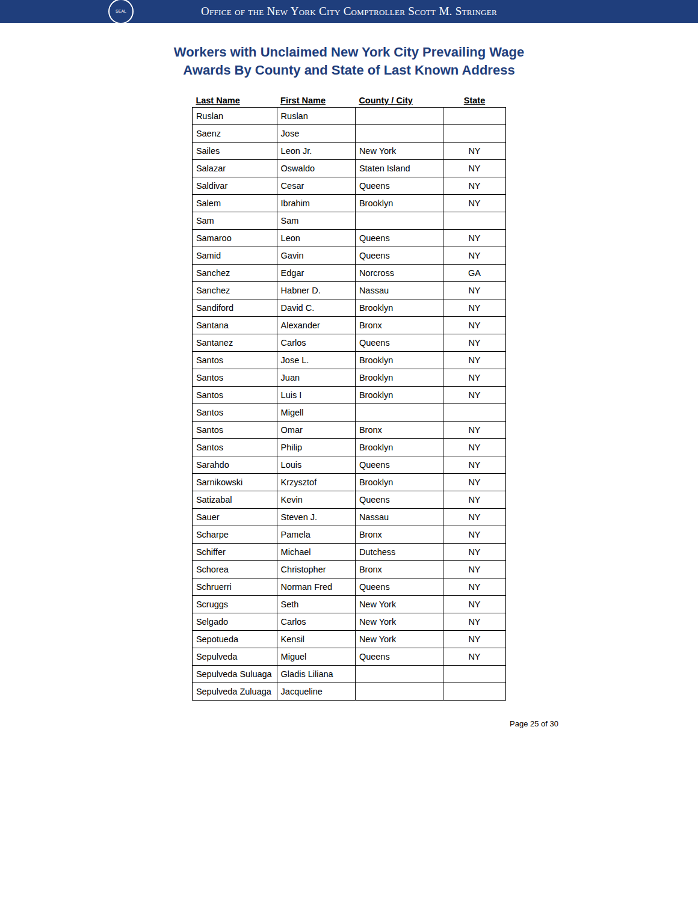SEAL
Office of the New York City Comptroller Scott M. Stringer
Workers with Unclaimed New York City Prevailing Wage
Awards By County and State of Last Known Address
| Last Name | First Name | County / City | State |
| --- | --- | --- | --- |
| Ruslan | Ruslan | | |
| Saenz | Jose | | |
| Sailes | Leon Jr. | New York | NY |
| Salazar | Oswaldo | Staten Island | NY |
| Saldivar | Cesar | Queens | NY |
| Salem | Ibrahim | Brooklyn | NY |
| Sam | Sam | | |
| Samaroo | Leon | Queens | NY |
| Samid | Gavin | Queens | NY |
| Sanchez | Edgar | Norcross | GA |
| Sanchez | Habner D. | Nassau | NY |
| Sandiford | David C. | Brooklyn | NY |
| Santana | Alexander | Bronx | NY |
| Santanez | Carlos | Queens | NY |
| Santos | Jose L. | Brooklyn | NY |
| Santos | Juan | Brooklyn | NY |
| Santos | Luis I | Brooklyn | NY |
| Santos | Migell | | |
| Santos | Omar | Bronx | NY |
| Santos | Philip | Brooklyn | NY |
| Sarahdo | Louis | Queens | NY |
| Sarnikowski | Krzysztof | Brooklyn | NY |
| Satizabal | Kevin | Queens | NY |
| Sauer | Steven J. | Nassau | NY |
| Scharpe | Pamela | Bronx | NY |
| Schiffer | Michael | Dutchess | NY |
| Schorea | Christopher | Bronx | NY |
| Schruerri | Norman Fred | Queens | NY |
| Scruggs | Seth | New York | NY |
| Selgado | Carlos | New York | NY |
| Sepotueda | Kensil | New York | NY |
| Sepulveda | Miguel | Queens | NY |
| Sepulveda Suluaga | Gladis Liliana | | |
| Sepulveda Zuluaga | Jacqueline | | |
Page 25 of 30